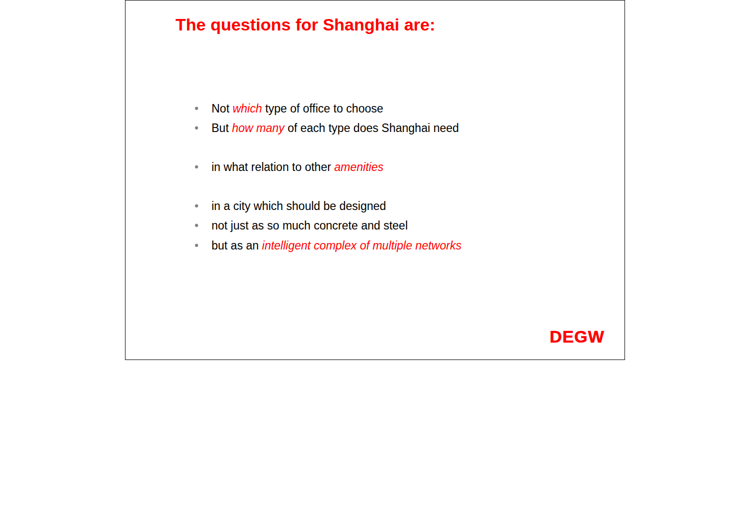The questions for Shanghai are:
Not which type of office to choose
But how many of each type does Shanghai need
in what relation to other amenities
in a city which should be designed
not just as so much concrete and steel
but as an intelligent complex of multiple networks
DEGW